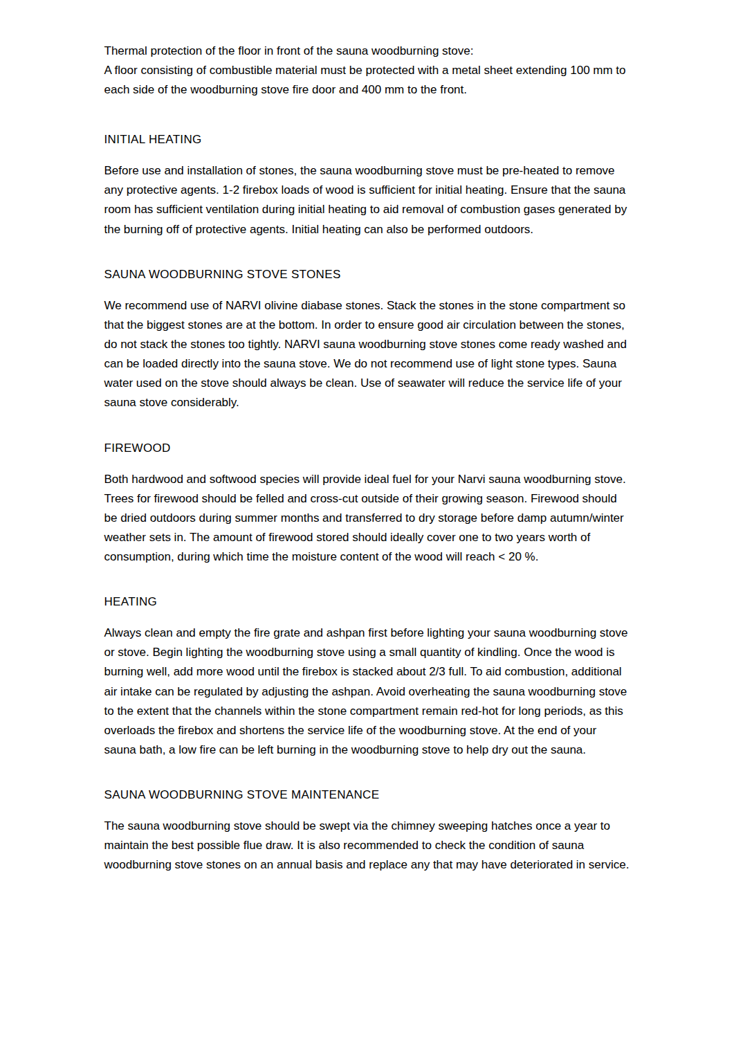Thermal protection of the floor in front of the sauna woodburning stove:
A floor consisting of combustible material must be protected with a metal sheet extending 100 mm to each side of the woodburning stove fire door and 400 mm to the front.
INITIAL HEATING
Before use and installation of stones, the sauna woodburning stove must be pre-heated to remove any protective agents. 1-2 firebox loads of wood is sufficient for initial heating. Ensure that the sauna room has sufficient ventilation during initial heating to aid removal of combustion gases generated by the burning off of protective agents. Initial heating can also be performed outdoors.
SAUNA WOODBURNING STOVE STONES
We recommend use of NARVI olivine diabase stones. Stack the stones in the stone compartment so that the biggest stones are at the bottom. In order to ensure good air circulation between the stones, do not stack the stones too tightly. NARVI sauna woodburning stove stones come ready washed and can be loaded directly into the sauna stove. We do not recommend use of light stone types. Sauna water used on the stove should always be clean. Use of seawater will reduce the service life of your sauna stove considerably.
FIREWOOD
Both hardwood and softwood species will provide ideal fuel for your Narvi sauna woodburning stove. Trees for firewood should be felled and cross-cut outside of their growing season. Firewood should be dried outdoors during summer months and transferred to dry storage before damp autumn/winter weather sets in. The amount of firewood stored should ideally cover one to two years worth of consumption, during which time the moisture content of the wood will reach < 20 %.
HEATING
Always clean and empty the fire grate and ashpan first before lighting your sauna woodburning stove or stove. Begin lighting the woodburning stove using a small quantity of kindling. Once the wood is burning well, add more wood until the firebox is stacked about 2/3 full. To aid combustion, additional air intake can be regulated by adjusting the ashpan. Avoid overheating the sauna woodburning stove to the extent that the channels within the stone compartment remain red-hot for long periods, as this overloads the firebox and shortens the service life of the woodburning stove. At the end of your sauna bath, a low fire can be left burning in the woodburning stove to help dry out the sauna.
SAUNA WOODBURNING STOVE MAINTENANCE
The sauna woodburning stove should be swept via the chimney sweeping hatches once a year to maintain the best possible flue draw. It is also recommended to check the condition of sauna woodburning stove stones on an annual basis and replace any that may have deteriorated in service.